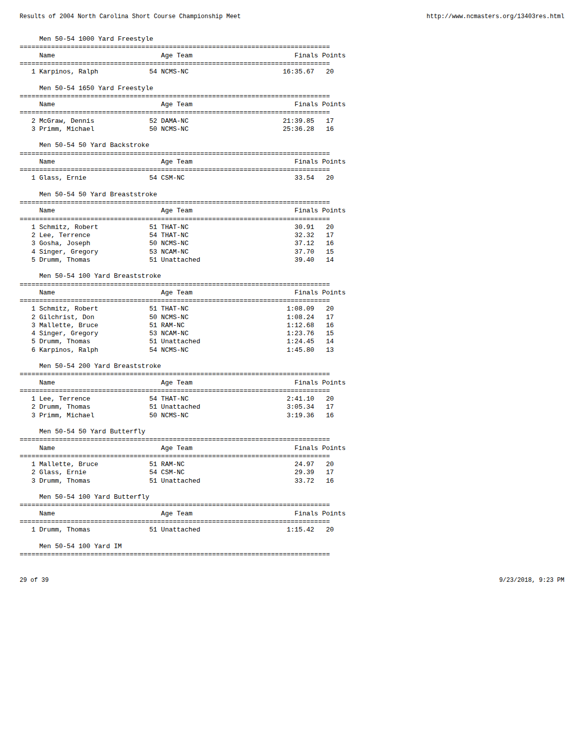Results of 2004 North Carolina Short Course Championship Meet http://www.ncmasters.org/13403res.html
     Men 50-54 1000 Yard Freestyle
===============================================================================
     Name                           Age Team                          Finals Points
===============================================================================
   1 Karpinos, Ralph             54 NCMS-NC                        16:35.67   20

     Men 50-54 1650 Yard Freestyle
===============================================================================
     Name                           Age Team                          Finals Points
===============================================================================
   2 McGraw, Dennis              52 DAMA-NC                        21:39.85   17
   3 Primm, Michael              50 NCMS-NC                        25:36.28   16

     Men 50-54 50 Yard Backstroke
===============================================================================
     Name                           Age Team                          Finals Points
===============================================================================
   1 Glass, Ernie                54 CSM-NC                            33.54   20

     Men 50-54 50 Yard Breaststroke
===============================================================================
     Name                           Age Team                          Finals Points
===============================================================================
   1 Schmitz, Robert             51 THAT-NC                           30.91   20
   2 Lee, Terrence               54 THAT-NC                           32.32   17
   3 Gosha, Joseph               50 NCMS-NC                           37.12   16
   4 Singer, Gregory             53 NCAM-NC                           37.70   15
   5 Drumm, Thomas               51 Unattached                        39.40   14

     Men 50-54 100 Yard Breaststroke
===============================================================================
     Name                           Age Team                          Finals Points
===============================================================================
   1 Schmitz, Robert             51 THAT-NC                         1:08.09   20
   2 Gilchrist, Don              50 NCMS-NC                         1:08.24   17
   3 Mallette, Bruce             51 RAM-NC                          1:12.68   16
   4 Singer, Gregory             53 NCAM-NC                         1:23.76   15
   5 Drumm, Thomas               51 Unattached                      1:24.45   14
   6 Karpinos, Ralph             54 NCMS-NC                         1:45.80   13

     Men 50-54 200 Yard Breaststroke
===============================================================================
     Name                           Age Team                          Finals Points
===============================================================================
   1 Lee, Terrence               54 THAT-NC                         2:41.10   20
   2 Drumm, Thomas               51 Unattached                      3:05.34   17
   3 Primm, Michael              50 NCMS-NC                         3:19.36   16

     Men 50-54 50 Yard Butterfly
===============================================================================
     Name                           Age Team                          Finals Points
===============================================================================
   1 Mallette, Bruce             51 RAM-NC                            24.97   20
   2 Glass, Ernie                54 CSM-NC                            29.39   17
   3 Drumm, Thomas               51 Unattached                        33.72   16

     Men 50-54 100 Yard Butterfly
===============================================================================
     Name                           Age Team                          Finals Points
===============================================================================
   1 Drumm, Thomas               51 Unattached                      1:15.42   20

     Men 50-54 100 Yard IM
===============================================================================
29 of 39 9/23/2018, 9:23 PM